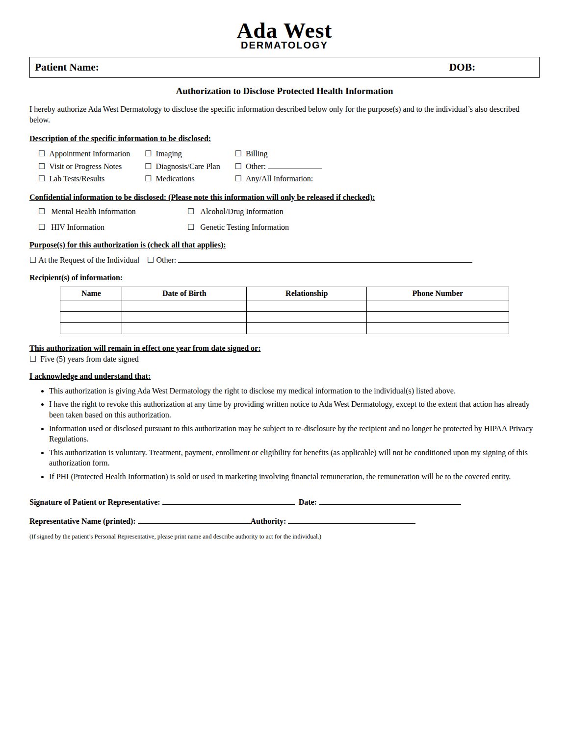Ada West
DERMATOLOGY
Patient Name: DOB:
Authorization to Disclose Protected Health Information
I hereby authorize Ada West Dermatology to disclose the specific information described below only for the purpose(s) and to the individual’s also described below.
Description of the specific information to be disclosed:
| ☐ Appointment Information | ☐ Imaging | ☐ Billing |
| ☐ Visit or Progress Notes | ☐ Diagnosis/Care Plan | ☐ Other: |
| ☐ Lab Tests/Results | ☐ Medications | ☐ Any/All Information: |
Confidential information to be disclosed: (Please note this information will only be released if checked):
☐ Mental Health Information ☐ Alcohol/Drug Information
☐ HIV Information ☐ Genetic Testing Information
Purpose(s) for this authorization is (check all that applies):
☐ At the Request of the Individual ☐ Other:
Recipient(s) of information:
| Name | Date of Birth | Relationship | Phone Number |
| --- | --- | --- | --- |
This authorization will remain in effect one year from date signed or:
☐ Five (5) years from date signed
I acknowledge and understand that:
This authorization is giving Ada West Dermatology the right to disclose my medical information to the individual(s) listed above.
I have the right to revoke this authorization at any time by providing written notice to Ada West Dermatology, except to the extent that action has already been taken based on this authorization.
Information used or disclosed pursuant to this authorization may be subject to re-disclosure by the recipient and no longer be protected by HIPAA Privacy Regulations.
This authorization is voluntary. Treatment, payment, enrollment or eligibility for benefits (as applicable) will not be conditioned upon my signing of this authorization form.
If PHI (Protected Health Information) is sold or used in marketing involving financial remuneration, the remuneration will be to the covered entity.
Signature of Patient or Representative: Date:
Representative Name (printed): Authority:
(If signed by the patient’s Personal Representative, please print name and describe authority to act for the individual.)